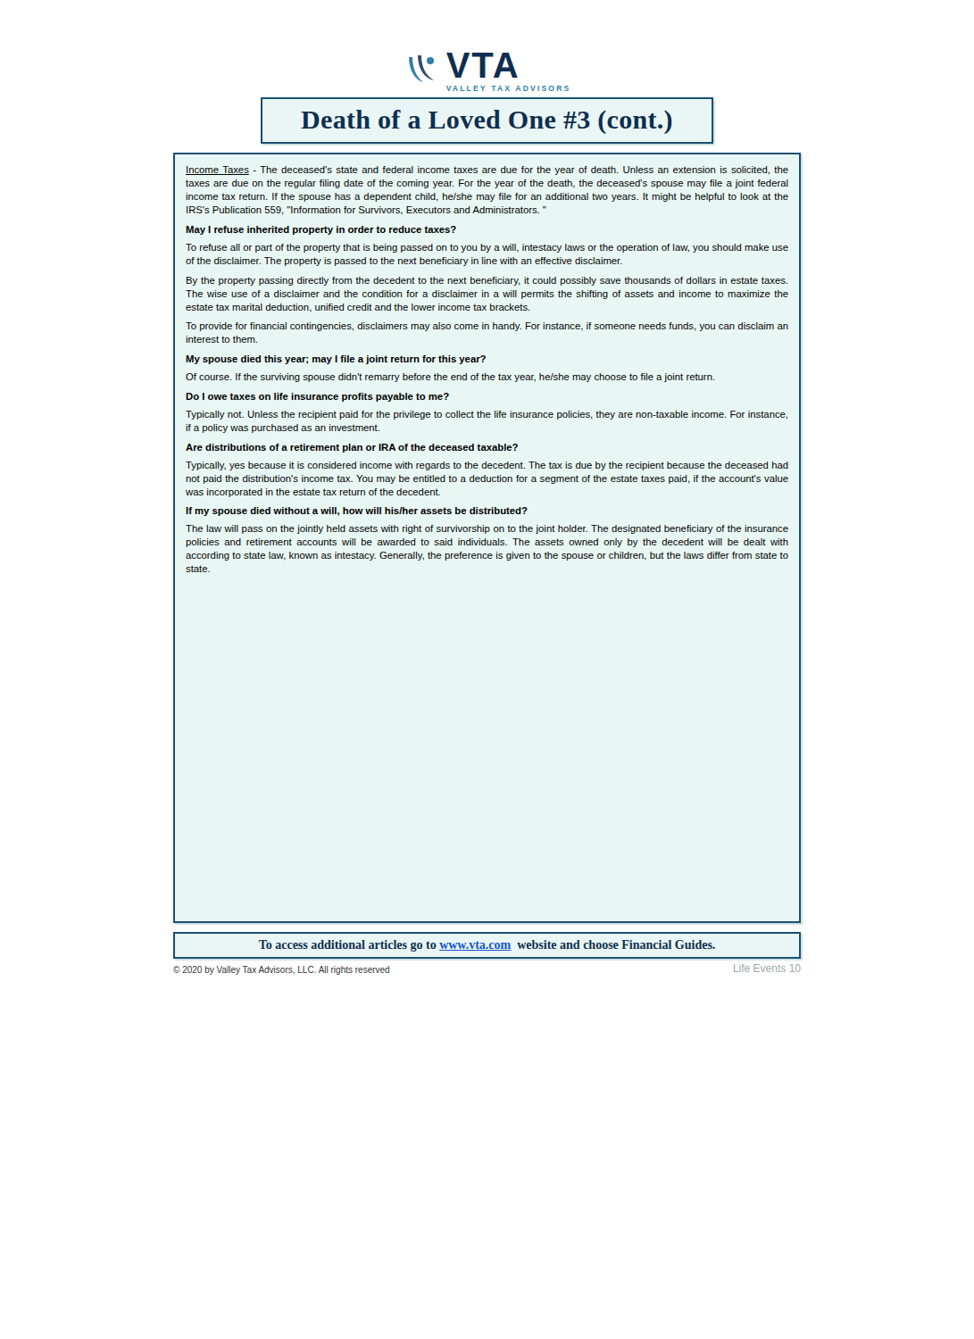VTA
VALLEY TAX ADVISORS
Death of a Loved One #3 (cont.)
Income Taxes - The deceased's state and federal income taxes are due for the year of death. Unless an extension is solicited, the taxes are due on the regular filing date of the coming year. For the year of the death, the deceased's spouse may file a joint federal income tax return. If the spouse has a dependent child, he/she may file for an additional two years. It might be helpful to look at the IRS's Publication 559, "Information for Survivors, Executors and Administrators. "
May I refuse inherited property in order to reduce taxes?
To refuse all or part of the property that is being passed on to you by a will, intestacy laws or the operation of law, you should make use of the disclaimer. The property is passed to the next beneficiary in line with an effective disclaimer.
By the property passing directly from the decedent to the next beneficiary, it could possibly save thousands of dollars in estate taxes. The wise use of a disclaimer and the condition for a disclaimer in a will permits the shifting of assets and income to maximize the estate tax marital deduction, unified credit and the lower income tax brackets.
To provide for financial contingencies, disclaimers may also come in handy. For instance, if someone needs funds, you can disclaim an interest to them.
My spouse died this year; may I file a joint return for this year?
Of course. If the surviving spouse didn't remarry before the end of the tax year, he/she may choose to file a joint return.
Do I owe taxes on life insurance profits payable to me?
Typically not. Unless the recipient paid for the privilege to collect the life insurance policies, they are non-taxable income. For instance, if a policy was purchased as an investment.
Are distributions of a retirement plan or IRA of the deceased taxable?
Typically, yes because it is considered income with regards to the decedent. The tax is due by the recipient because the deceased had not paid the distribution's income tax. You may be entitled to a deduction for a segment of the estate taxes paid, if the account's value was incorporated in the estate tax return of the decedent.
If my spouse died without a will, how will his/her assets be distributed?
The law will pass on the jointly held assets with right of survivorship on to the joint holder. The designated beneficiary of the insurance policies and retirement accounts will be awarded to said individuals. The assets owned only by the decedent will be dealt with according to state law, known as intestacy. Generally, the preference is given to the spouse or children, but the laws differ from state to state.
To access additional articles go to www.vta.com website and choose Financial Guides.
© 2020 by Valley Tax Advisors, LLC. All rights reserved
Life Events 10